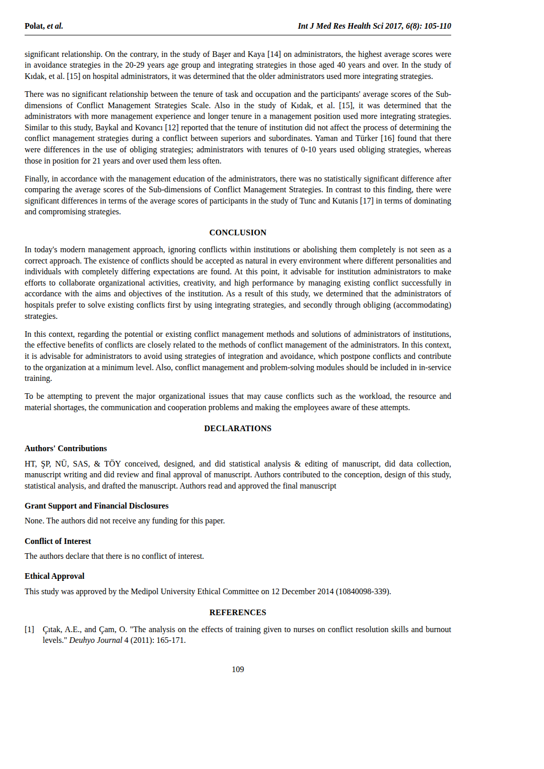Polat, et al.
Int J Med Res Health Sci 2017, 6(8): 105-110
significant relationship. On the contrary, in the study of Başer and Kaya [14] on administrators, the highest average scores were in avoidance strategies in the 20-29 years age group and integrating strategies in those aged 40 years and over. In the study of Kıdak, et al. [15] on hospital administrators, it was determined that the older administrators used more integrating strategies.
There was no significant relationship between the tenure of task and occupation and the participants' average scores of the Sub-dimensions of Conflict Management Strategies Scale. Also in the study of Kıdak, et al. [15], it was determined that the administrators with more management experience and longer tenure in a management position used more integrating strategies. Similar to this study, Baykal and Kovancı [12] reported that the tenure of institution did not affect the process of determining the conflict management strategies during a conflict between superiors and subordinates. Yaman and Türker [16] found that there were differences in the use of obliging strategies; administrators with tenures of 0-10 years used obliging strategies, whereas those in position for 21 years and over used them less often.
Finally, in accordance with the management education of the administrators, there was no statistically significant difference after comparing the average scores of the Sub-dimensions of Conflict Management Strategies. In contrast to this finding, there were significant differences in terms of the average scores of participants in the study of Tunc and Kutanis [17] in terms of dominating and compromising strategies.
CONCLUSION
In today's modern management approach, ignoring conflicts within institutions or abolishing them completely is not seen as a correct approach. The existence of conflicts should be accepted as natural in every environment where different personalities and individuals with completely differing expectations are found. At this point, it advisable for institution administrators to make efforts to collaborate organizational activities, creativity, and high performance by managing existing conflict successfully in accordance with the aims and objectives of the institution. As a result of this study, we determined that the administrators of hospitals prefer to solve existing conflicts first by using integrating strategies, and secondly through obliging (accommodating) strategies.
In this context, regarding the potential or existing conflict management methods and solutions of administrators of institutions, the effective benefits of conflicts are closely related to the methods of conflict management of the administrators. In this context, it is advisable for administrators to avoid using strategies of integration and avoidance, which postpone conflicts and contribute to the organization at a minimum level. Also, conflict management and problem-solving modules should be included in in-service training.
To be attempting to prevent the major organizational issues that may cause conflicts such as the workload, the resource and material shortages, the communication and cooperation problems and making the employees aware of these attempts.
DECLARATIONS
Authors' Contributions
HT, ŞP, NÜ, SAS, & TÖY conceived, designed, and did statistical analysis & editing of manuscript, did data collection, manuscript writing and did review and final approval of manuscript. Authors contributed to the conception, design of this study, statistical analysis, and drafted the manuscript. Authors read and approved the final manuscript
Grant Support and Financial Disclosures
None. The authors did not receive any funding for this paper.
Conflict of Interest
The authors declare that there is no conflict of interest.
Ethical Approval
This study was approved by the Medipol University Ethical Committee on 12 December 2014 (10840098-339).
REFERENCES
[1] Çıtak, A.E., and Çam, O. "The analysis on the effects of training given to nurses on conflict resolution skills and burnout levels." Deuhyo Journal 4 (2011): 165-171.
109